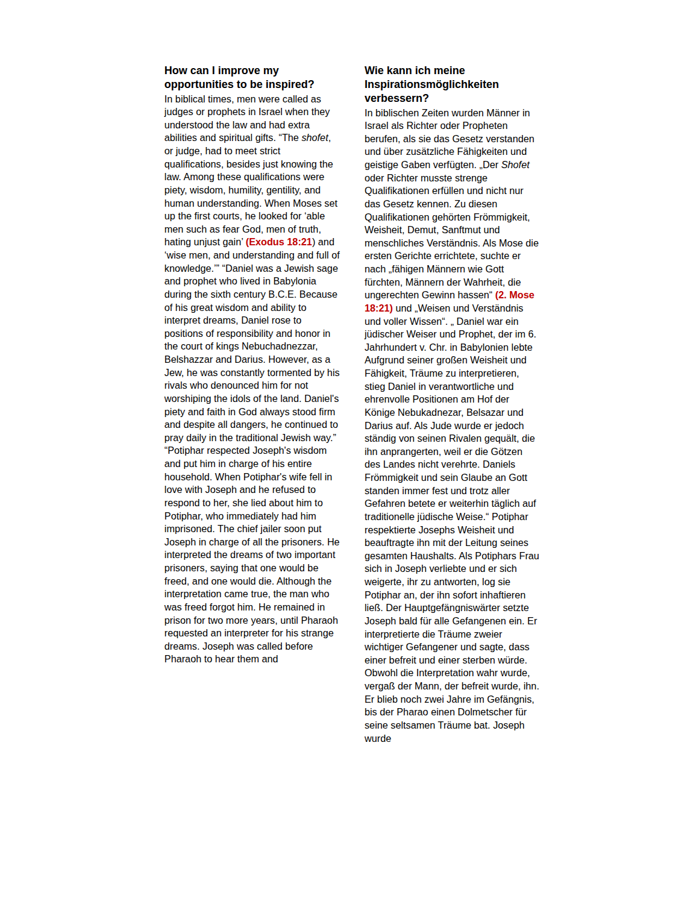How can I improve my opportunities to be inspired?
In biblical times, men were called as judges or prophets in Israel when they understood the law and had extra abilities and spiritual gifts. “The shofet, or judge, had to meet strict qualifications, besides just knowing the law. Among these qualifications were piety, wisdom, humility, gentility, and human understanding. When Moses set up the first courts, he looked for ‘able men such as fear God, men of truth, hating unjust gain’ (Exodus 18:21) and ‘wise men, and understanding and full of knowledge.’” “Daniel was a Jewish sage and prophet who lived in Babylonia during the sixth century B.C.E. Because of his great wisdom and ability to interpret dreams, Daniel rose to positions of responsibility and honor in the court of kings Nebuchadnezzar, Belshazzar and Darius. However, as a Jew, he was constantly tormented by his rivals who denounced him for not worshiping the idols of the land. Daniel's piety and faith in God always stood firm and despite all dangers, he continued to pray daily in the traditional Jewish way.” “Potiphar respected Joseph's wisdom and put him in charge of his entire household. When Potiphar's wife fell in love with Joseph and he refused to respond to her, she lied about him to Potiphar, who immediately had him imprisoned. The chief jailer soon put Joseph in charge of all the prisoners. He interpreted the dreams of two important prisoners, saying that one would be freed, and one would die. Although the interpretation came true, the man who was freed forgot him. He remained in prison for two more years, until Pharaoh requested an interpreter for his strange dreams. Joseph was called before Pharaoh to hear them and
Wie kann ich meine Inspirationsmöglichkeiten verbessern?
In biblischen Zeiten wurden Männer in Israel als Richter oder Propheten berufen, als sie das Gesetz verstanden und über zusätzliche Fähigkeiten und geistige Gaben verfügten. „Der Shofet oder Richter musste strenge Qualifikationen erfüllen und nicht nur das Gesetz kennen. Zu diesen Qualifikationen gehörten Frömmigkeit, Weisheit, Demut, Sanftmut und menschliches Verständnis. Als Mose die ersten Gerichte errichtete, suchte er nach „fähigen Männern wie Gott fürchten, Männern der Wahrheit, die ungerechten Gewinn hassen“ (2. Mose 18:21) und „Weisen und Verständnis und voller Wissen“. „ Daniel war ein jüdischer Weiser und Prophet, der im 6. Jahrhundert v. Chr. in Babylonien lebte Aufgrund seiner großen Weisheit und Fähigkeit, Träume zu interpretieren, stieg Daniel in verantwortliche und ehrenvolle Positionen am Hof der Könige Nebukadnezar, Belsazar und Darius auf. Als Jude wurde er jedoch ständig von seinen Rivalen gequält, die ihn anprangerten, weil er die Götzen des Landes nicht verehrte. Daniels Frömmigkeit und sein Glaube an Gott standen immer fest und trotz aller Gefahren betete er weiterhin täglich auf traditionelle jüdische Weise.“ Potiphar respektierte Josephs Weisheit und beauftragte ihn mit der Leitung seines gesamten Haushalts. Als Potiphars Frau sich in Joseph verliebte und er sich weigerte, ihr zu antworten, log sie Potiphar an, der ihn sofort inhaftieren ließ. Der Hauptgefängniswärter setzte Joseph bald für alle Gefangenen ein. Er interpretierte die Träume zweier wichtiger Gefangener und sagte, dass einer befreit und einer sterben würde. Obwohl die Interpretation wahr wurde, vergaß der Mann, der befreit wurde, ihn. Er blieb noch zwei Jahre im Gefängnis, bis der Pharao einen Dolmetscher für seine seltsamen Träume bat. Joseph wurde